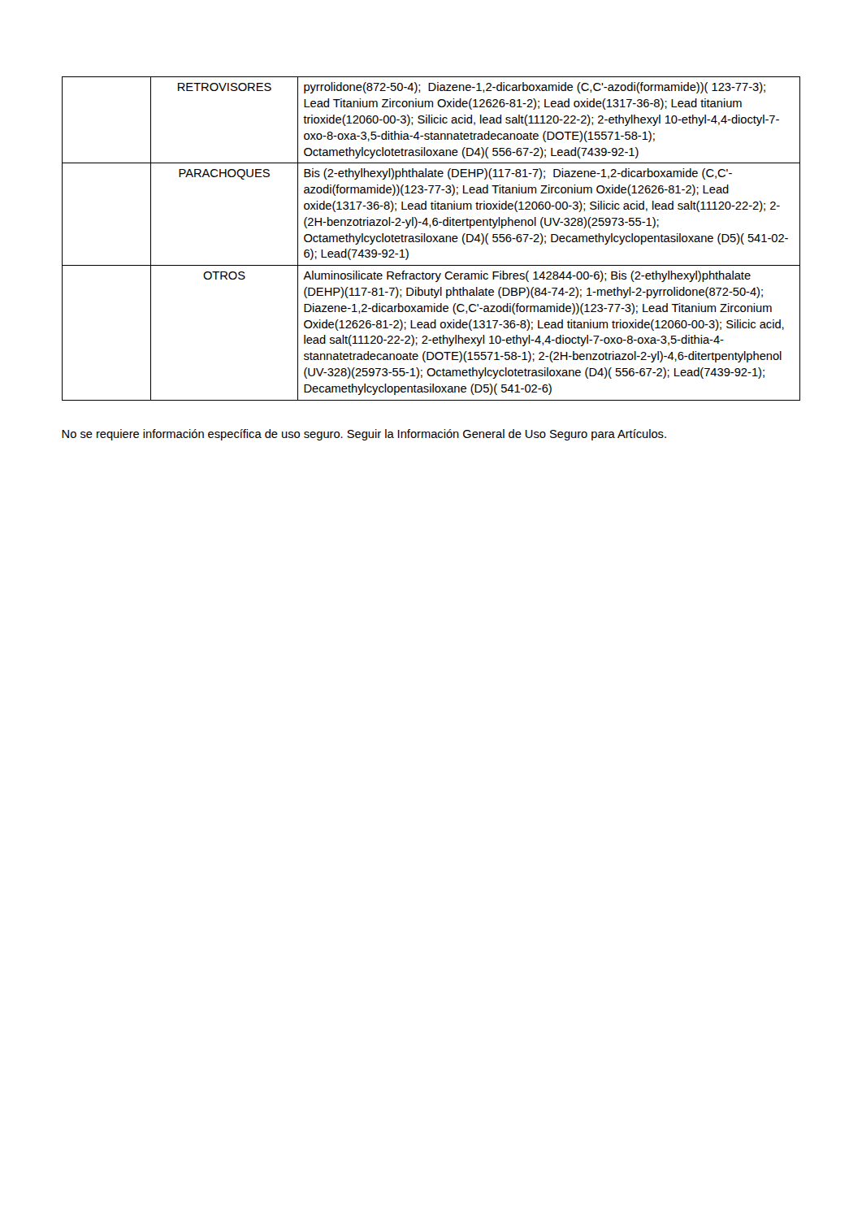| | RETROVISORES | pyrrolidone(872-50-4); Diazene-1,2-dicarboxamide (C,C'-azodi(formamide))( 123-77-3); Lead Titanium Zirconium Oxide(12626-81-2); Lead oxide(1317-36-8); Lead titanium trioxide(12060-00-3); Silicic acid, lead salt(11120-22-2); 2-ethylhexyl 10-ethyl-4,4-dioctyl-7-oxo-8-oxa-3,5-dithia-4-stannatetradecanoate (DOTE)(15571-58-1); Octamethylcyclotetrasiloxane (D4)( 556-67-2); Lead(7439-92-1) |
| | PARACHOQUES | Bis (2-ethylhexyl)phthalate (DEHP)(117-81-7); Diazene-1,2-dicarboxamide (C,C'-azodi(formamide))(123-77-3); Lead Titanium Zirconium Oxide(12626-81-2); Lead oxide(1317-36-8); Lead titanium trioxide(12060-00-3); Silicic acid, lead salt(11120-22-2); 2-(2H-benzotriazol-2-yl)-4,6-ditertpentylphenol (UV-328)(25973-55-1); Octamethylcyclotetrasiloxane (D4)( 556-67-2); Decamethylcyclopentasiloxane (D5)( 541-02-6); Lead(7439-92-1) |
| | OTROS | Aluminosilicate Refractory Ceramic Fibres( 142844-00-6); Bis (2-ethylhexyl)phthalate (DEHP)(117-81-7); Dibutyl phthalate (DBP)(84-74-2); 1-methyl-2-pyrrolidone(872-50-4); Diazene-1,2-dicarboxamide (C,C'-azodi(formamide))(123-77-3); Lead Titanium Zirconium Oxide(12626-81-2); Lead oxide(1317-36-8); Lead titanium trioxide(12060-00-3); Silicic acid, lead salt(11120-22-2); 2-ethylhexyl 10-ethyl-4,4-dioctyl-7-oxo-8-oxa-3,5-dithia-4-stannatetradecanoate (DOTE)(15571-58-1); 2-(2H-benzotriazol-2-yl)-4,6-ditertpentylphenol (UV-328)(25973-55-1); Octamethylcyclotetrasiloxane (D4)( 556-67-2); Lead(7439-92-1); Decamethylcyclopentasiloxane (D5)( 541-02-6) |
No se requiere información específica de uso seguro. Seguir la Información General de Uso Seguro para Artículos.